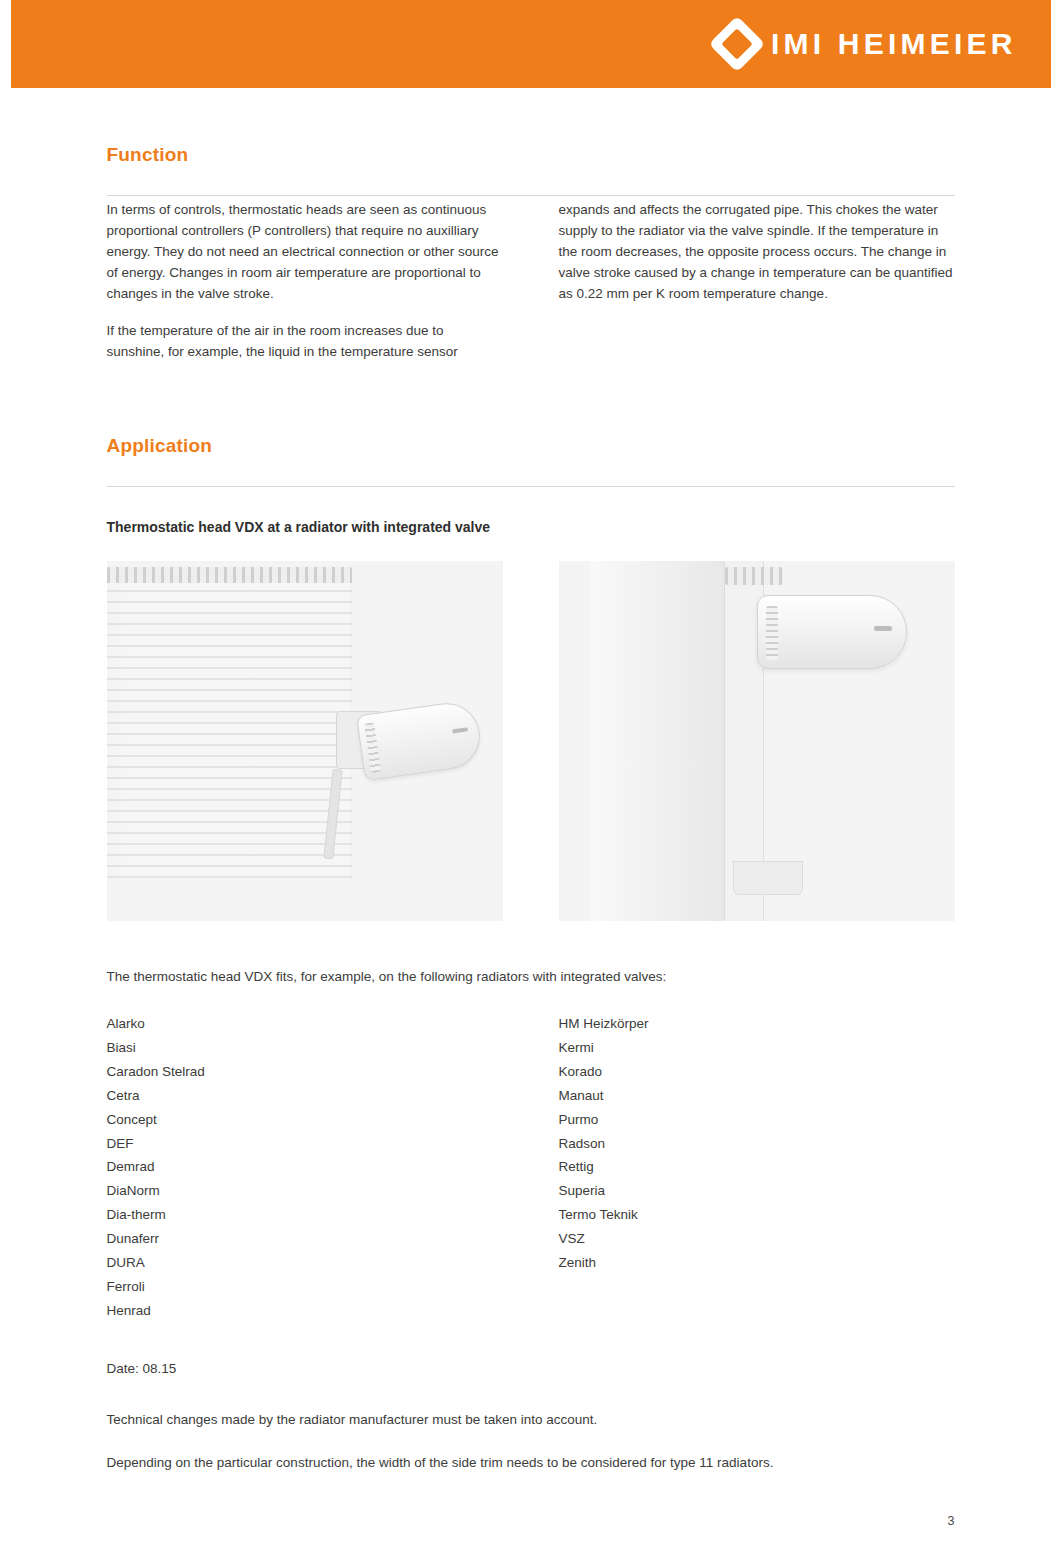IMI HEIMEIER
Function
In terms of controls, thermostatic heads are seen as continuous proportional controllers (P controllers) that require no auxilliary energy. They do not need an electrical connection or other source of energy. Changes in room air temperature are proportional to changes in the valve stroke.
If the temperature of the air in the room increases due to sunshine, for example, the liquid in the temperature sensor
expands and affects the corrugated pipe. This chokes the water supply to the radiator via the valve spindle. If the temperature in the room decreases, the opposite process occurs. The change in valve stroke caused by a change in temperature can be quantified as 0.22 mm per K room temperature change.
Application
Thermostatic head VDX at a radiator with integrated valve
The thermostatic head VDX fits, for example, on the following radiators with integrated valves:
Alarko
Biasi
Caradon Stelrad
Cetra
Concept
DEF
Demrad
DiaNorm
Dia-therm
Dunaferr
DURA
Ferroli
Henrad
HM Heizkörper
Kermi
Korado
Manaut
Purmo
Radson
Rettig
Superia
Termo Teknik
VSZ
Zenith
Date: 08.15
Technical changes made by the radiator manufacturer must be taken into account.
Depending on the particular construction, the width of the side trim needs to be considered for type 11 radiators.
3